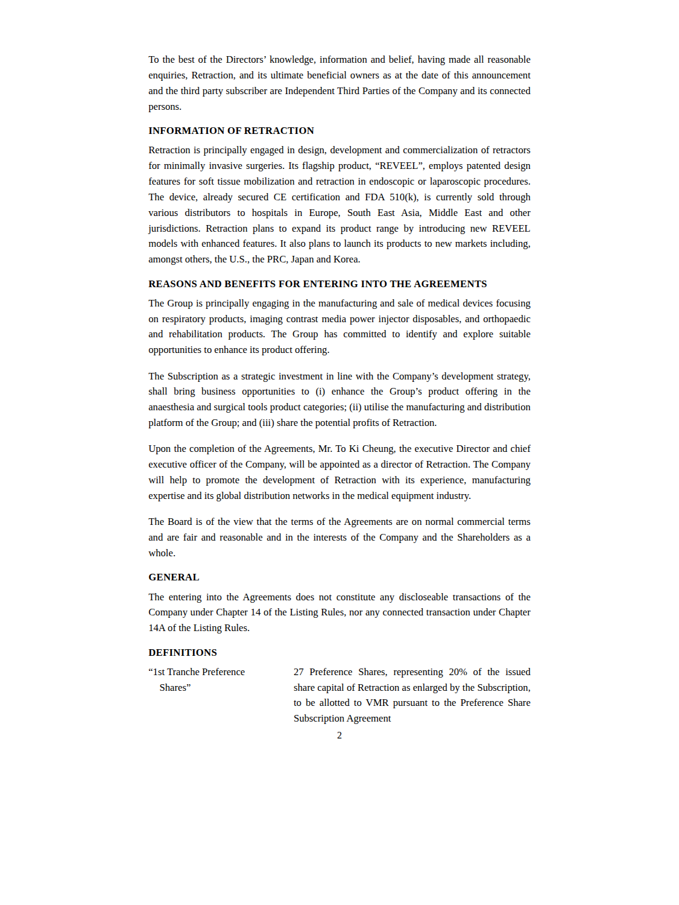To the best of the Directors’ knowledge, information and belief, having made all reasonable enquiries, Retraction, and its ultimate beneficial owners as at the date of this announcement and the third party subscriber are Independent Third Parties of the Company and its connected persons.
INFORMATION OF RETRACTION
Retraction is principally engaged in design, development and commercialization of retractors for minimally invasive surgeries. Its flagship product, “REVEEL”, employs patented design features for soft tissue mobilization and retraction in endoscopic or laparoscopic procedures. The device, already secured CE certification and FDA 510(k), is currently sold through various distributors to hospitals in Europe, South East Asia, Middle East and other jurisdictions. Retraction plans to expand its product range by introducing new REVEEL models with enhanced features. It also plans to launch its products to new markets including, amongst others, the U.S., the PRC, Japan and Korea.
REASONS AND BENEFITS FOR ENTERING INTO THE AGREEMENTS
The Group is principally engaging in the manufacturing and sale of medical devices focusing on respiratory products, imaging contrast media power injector disposables, and orthopaedic and rehabilitation products. The Group has committed to identify and explore suitable opportunities to enhance its product offering.
The Subscription as a strategic investment in line with the Company’s development strategy, shall bring business opportunities to (i) enhance the Group’s product offering in the anaesthesia and surgical tools product categories; (ii) utilise the manufacturing and distribution platform of the Group; and (iii) share the potential profits of Retraction.
Upon the completion of the Agreements, Mr. To Ki Cheung, the executive Director and chief executive officer of the Company, will be appointed as a director of Retraction. The Company will help to promote the development of Retraction with its experience, manufacturing expertise and its global distribution networks in the medical equipment industry.
The Board is of the view that the terms of the Agreements are on normal commercial terms and are fair and reasonable and in the interests of the Company and the Shareholders as a whole.
GENERAL
The entering into the Agreements does not constitute any discloseable transactions of the Company under Chapter 14 of the Listing Rules, nor any connected transaction under Chapter 14A of the Listing Rules.
DEFINITIONS
| “1st Tranche Preference Shares” | 27 Preference Shares, representing 20% of the issued share capital of Retraction as enlarged by the Subscription, to be allotted to VMR pursuant to the Preference Share Subscription Agreement |
2